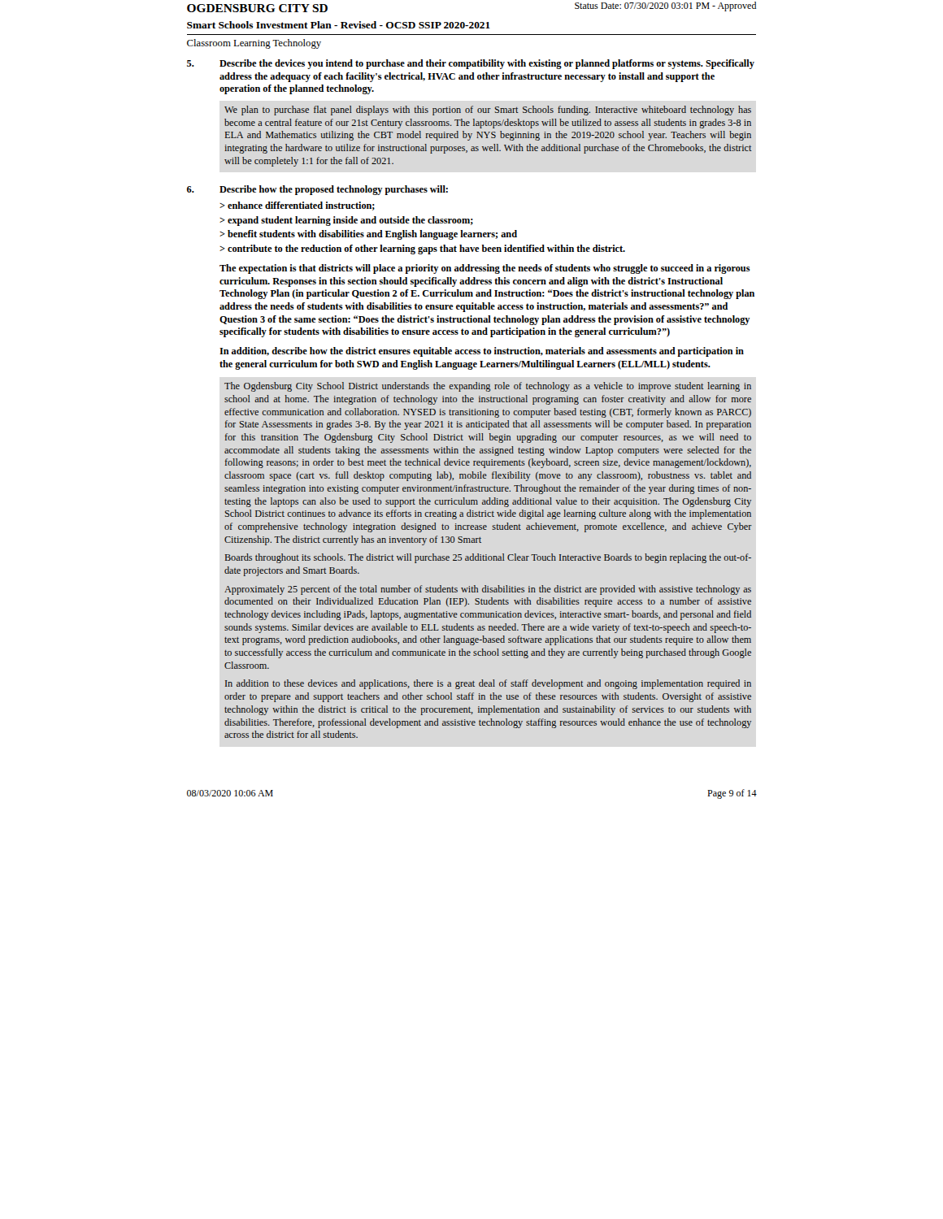| OGDENSBURG CITY SD | Status Date: 07/30/2020 03:01 PM - Approved |
Smart Schools Investment Plan - Revised - OCSD SSIP 2020-2021
Classroom Learning Technology
5.
Describe the devices you intend to purchase and their compatibility with existing or planned platforms or systems. Specifically address the adequacy of each facility's electrical, HVAC and other infrastructure necessary to install and support the operation of the planned technology.
We plan to purchase flat panel displays with this portion of our Smart Schools funding. Interactive whiteboard technology has become a central feature of our 21st Century classrooms. The laptops/desktops will be utilized to assess all students in grades 3-8 in ELA and Mathematics utilizing the CBT model required by NYS beginning in the 2019-2020 school year. Teachers will begin integrating the hardware to utilize for instructional purposes, as well. With the additional purchase of the Chromebooks, the district will be completely 1:1 for the fall of 2021.
6.
Describe how the proposed technology purchases will:
enhance differentiated instruction;
expand student learning inside and outside the classroom;
benefit students with disabilities and English language learners; and
contribute to the reduction of other learning gaps that have been identified within the district.
The expectation is that districts will place a priority on addressing the needs of students who struggle to succeed in a rigorous curriculum. Responses in this section should specifically address this concern and align with the district's Instructional Technology Plan (in particular Question 2 of E. Curriculum and Instruction: “Does the district's instructional technology plan address the needs of students with disabilities to ensure equitable access to instruction, materials and assessments?” and Question 3 of the same section: “Does the district's instructional technology plan address the provision of assistive technology specifically for students with disabilities to ensure access to and participation in the general curriculum?”)
In addition, describe how the district ensures equitable access to instruction, materials and assessments and participation in the general curriculum for both SWD and English Language Learners/Multilingual Learners (ELL/MLL) students.
The Ogdensburg City School District understands the expanding role of technology as a vehicle to improve student learning in school and at home. The integration of technology into the instructional programing can foster creativity and allow for more effective communication and collaboration. NYSED is transitioning to computer based testing (CBT, formerly known as PARCC) for State Assessments in grades 3-8. By the year 2021 it is anticipated that all assessments will be computer based. In preparation for this transition The Ogdensburg City School District will begin upgrading our computer resources, as we will need to accommodate all students taking the assessments within the assigned testing window Laptop computers were selected for the following reasons; in order to best meet the technical device requirements (keyboard, screen size, device management/lockdown), classroom space (cart vs. full desktop computing lab), mobile flexibility (move to any classroom), robustness vs. tablet and seamless integration into existing computer environment/infrastructure. Throughout the remainder of the year during times of non-testing the laptops can also be used to support the curriculum adding additional value to their acquisition. The Ogdensburg City School District continues to advance its efforts in creating a district wide digital age learning culture along with the implementation of comprehensive technology integration designed to increase student achievement, promote excellence, and achieve Cyber Citizenship. The district currently has an inventory of 130 Smart
Boards throughout its schools. The district will purchase 25 additional Clear Touch Interactive Boards to begin replacing the out-of-date projectors and Smart Boards.
Approximately 25 percent of the total number of students with disabilities in the district are provided with assistive technology as documented on their Individualized Education Plan (IEP). Students with disabilities require access to a number of assistive technology devices including iPads, laptops, augmentative communication devices, interactive smart- boards, and personal and field sounds systems. Similar devices are available to ELL students as needed. There are a wide variety of text-to-speech and speech-to-text programs, word prediction audiobooks, and other language-based software applications that our students require to allow them to successfully access the curriculum and communicate in the school setting and they are currently being purchased through Google Classroom.
In addition to these devices and applications, there is a great deal of staff development and ongoing implementation required in order to prepare and support teachers and other school staff in the use of these resources with students. Oversight of assistive technology within the district is critical to the procurement, implementation and sustainability of services to our students with disabilities. Therefore, professional development and assistive technology staffing resources would enhance the use of technology across the district for all students.
08/03/2020 10:06 AM
Page 9 of 14